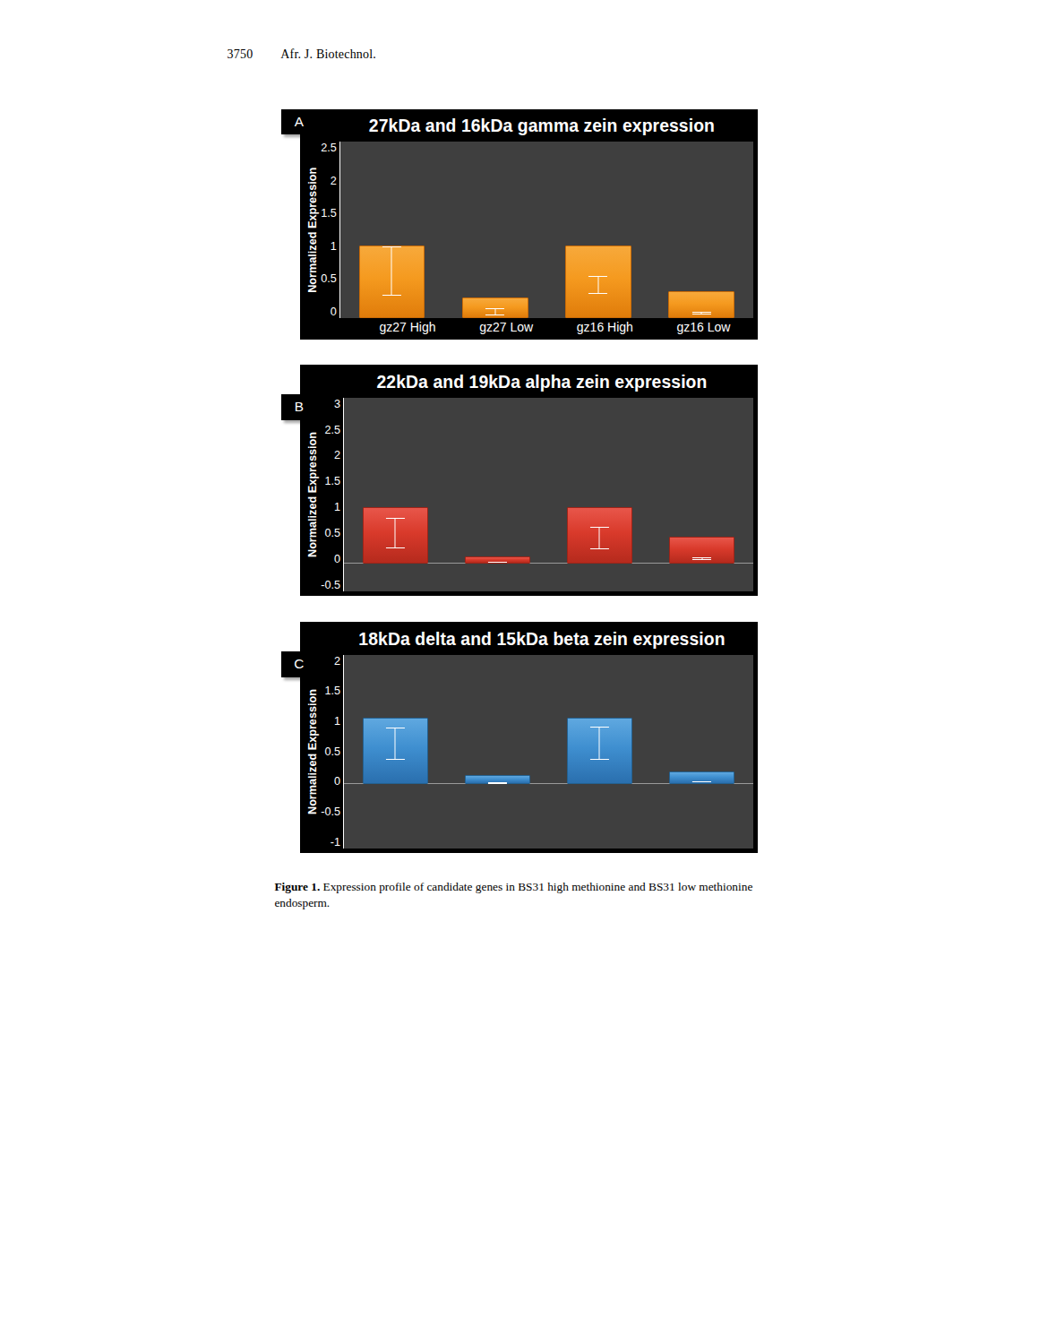3750 Afr. J. Biotechnol.
A
27kDa and 16kDa gamma zein expression
Normalized Expression
2.521.510.50
gz27 High gz27 Low gz16 High gz16 Low
B
22kDa and 19kDa alpha zein expression
Normalized Expression
32.521.510.50-0.5
fl2 gene High fl2 gene Low az19B1 High az19B1 Low
C
18kDa delta and 15kDa beta zein expression
Normalized Expression
21.510.50-0.5-1
Dz18 High Dz18 Low bz 15 High bz 15 Low
Figure 1. Expression profile of candidate genes in BS31 high methionine and BS31 low methionine endosperm.